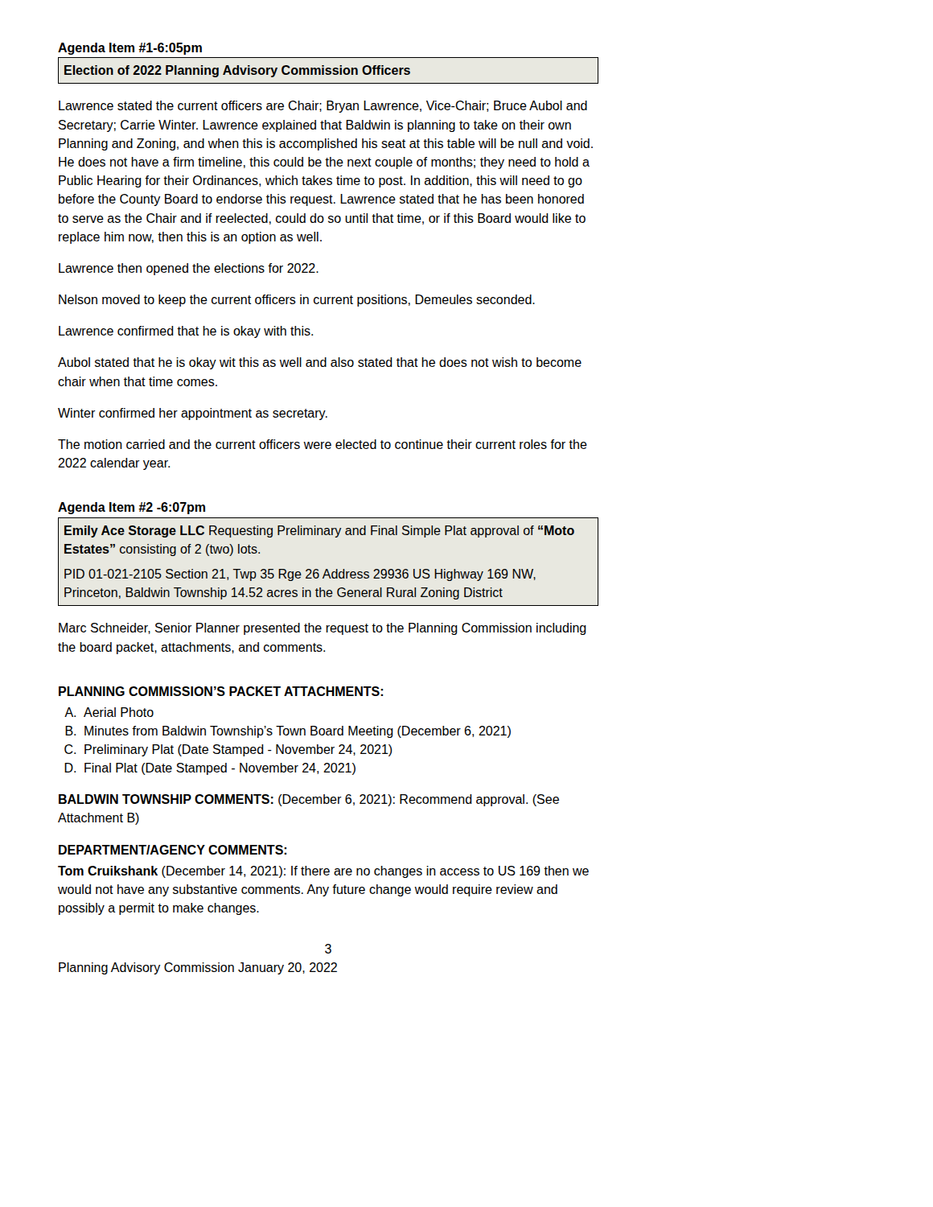Agenda Item #1-6:05pm
Election of 2022 Planning Advisory Commission Officers
Lawrence stated the current officers are Chair; Bryan Lawrence, Vice-Chair; Bruce Aubol and Secretary; Carrie Winter. Lawrence explained that Baldwin is planning to take on their own Planning and Zoning, and when this is accomplished his seat at this table will be null and void. He does not have a firm timeline, this could be the next couple of months; they need to hold a Public Hearing for their Ordinances, which takes time to post. In addition, this will need to go before the County Board to endorse this request. Lawrence stated that he has been honored to serve as the Chair and if reelected, could do so until that time, or if this Board would like to replace him now, then this is an option as well.
Lawrence then opened the elections for 2022.
Nelson moved to keep the current officers in current positions, Demeules seconded.
Lawrence confirmed that he is okay with this.
Aubol stated that he is okay wit this as well and also stated that he does not wish to become chair when that time comes.
Winter confirmed her appointment as secretary.
The motion carried and the current officers were elected to continue their current roles for the 2022 calendar year.
Agenda Item #2 -6:07pm
Emily Ace Storage LLC Requesting Preliminary and Final Simple Plat approval of “Moto Estates” consisting of 2 (two) lots.
PID 01-021-2105 Section 21, Twp 35 Rge 26 Address 29936 US Highway 169 NW, Princeton, Baldwin Township 14.52 acres in the General Rural Zoning District
Marc Schneider, Senior Planner presented the request to the Planning Commission including the board packet, attachments, and comments.
PLANNING COMMISSION’S PACKET ATTACHMENTS:
Aerial Photo
Minutes from Baldwin Township’s Town Board Meeting (December 6, 2021)
Preliminary Plat (Date Stamped - November 24, 2021)
Final Plat (Date Stamped - November 24, 2021)
BALDWIN TOWNSHIP COMMENTS: (December 6, 2021): Recommend approval. (See Attachment B)
DEPARTMENT/AGENCY COMMENTS:
Tom Cruikshank (December 14, 2021): If there are no changes in access to US 169 then we would not have any substantive comments. Any future change would require review and possibly a permit to make changes.
3
Planning Advisory Commission January 20, 2022